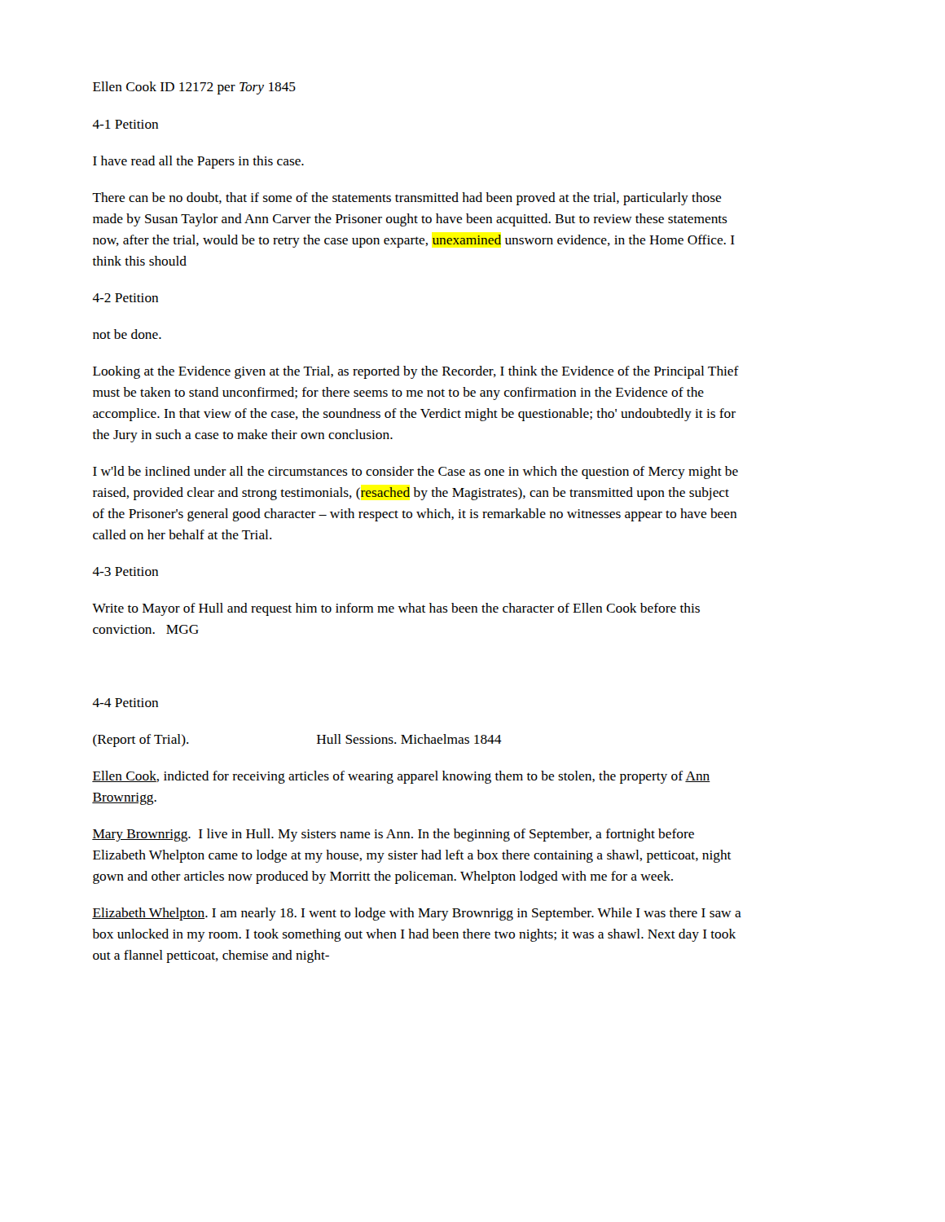Ellen Cook ID 12172 per Tory 1845
4-1 Petition
I have read all the Papers in this case.
There can be no doubt, that if some of the statements transmitted had been proved at the trial, particularly those made by Susan Taylor and Ann Carver the Prisoner ought to have been acquitted. But to review these statements now, after the trial, would be to retry the case upon exparte, unexamined unsworn evidence, in the Home Office. I think this should
4-2 Petition
not be done.
Looking at the Evidence given at the Trial, as reported by the Recorder, I think the Evidence of the Principal Thief must be taken to stand unconfirmed; for there seems to me not to be any confirmation in the Evidence of the accomplice. In that view of the case, the soundness of the Verdict might be questionable; tho' undoubtedly it is for the Jury in such a case to make their own conclusion.
I w'ld be inclined under all the circumstances to consider the Case as one in which the question of Mercy might be raised, provided clear and strong testimonials, (resached by the Magistrates), can be transmitted upon the subject of the Prisoner's general good character – with respect to which, it is remarkable no witnesses appear to have been called on her behalf at the Trial.
4-3 Petition
Write to Mayor of Hull and request him to inform me what has been the character of Ellen Cook before this conviction. MGG
4-4 Petition
(Report of Trial). Hull Sessions. Michaelmas 1844
Ellen Cook, indicted for receiving articles of wearing apparel knowing them to be stolen, the property of Ann Brownrigg.
Mary Brownrigg. I live in Hull. My sisters name is Ann. In the beginning of September, a fortnight before Elizabeth Whelpton came to lodge at my house, my sister had left a box there containing a shawl, petticoat, night gown and other articles now produced by Morritt the policeman. Whelpton lodged with me for a week.
Elizabeth Whelpton. I am nearly 18. I went to lodge with Mary Brownrigg in September. While I was there I saw a box unlocked in my room. I took something out when I had been there two nights; it was a shawl. Next day I took out a flannel petticoat, chemise and night-